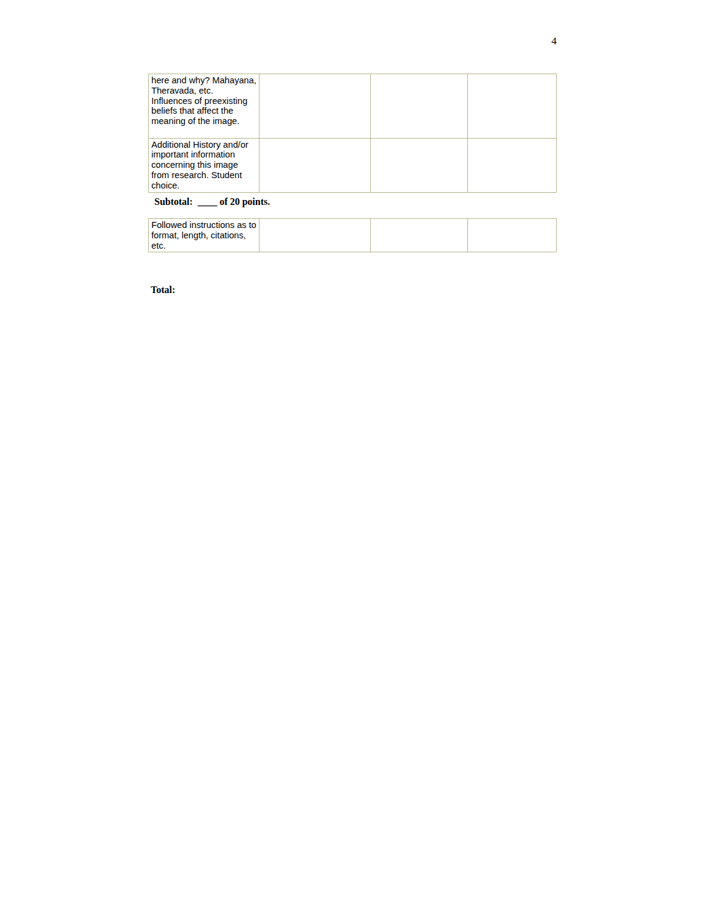4
| here and why? Mahayana, Theravada, etc. Influences of preexisting beliefs that affect the meaning of the image. | | | |
| Additional History and/or important information concerning this image from research. Student choice. | | | |
Subtotal: ____ of 20 points.
| Followed instructions as to format, length, citations, etc. | | | |
Total: